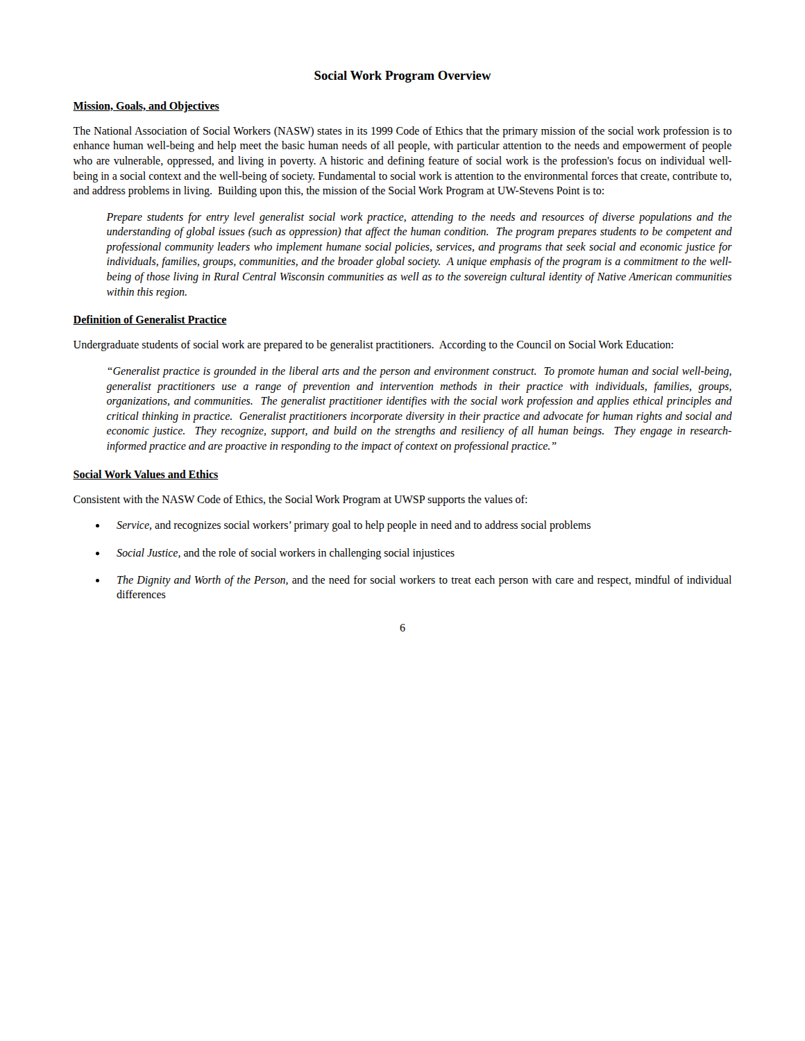Social Work Program Overview
Mission, Goals, and Objectives
The National Association of Social Workers (NASW) states in its 1999 Code of Ethics that the primary mission of the social work profession is to enhance human well-being and help meet the basic human needs of all people, with particular attention to the needs and empowerment of people who are vulnerable, oppressed, and living in poverty. A historic and defining feature of social work is the profession's focus on individual well-being in a social context and the well-being of society. Fundamental to social work is attention to the environmental forces that create, contribute to, and address problems in living. Building upon this, the mission of the Social Work Program at UW-Stevens Point is to:
Prepare students for entry level generalist social work practice, attending to the needs and resources of diverse populations and the understanding of global issues (such as oppression) that affect the human condition. The program prepares students to be competent and professional community leaders who implement humane social policies, services, and programs that seek social and economic justice for individuals, families, groups, communities, and the broader global society. A unique emphasis of the program is a commitment to the well-being of those living in Rural Central Wisconsin communities as well as to the sovereign cultural identity of Native American communities within this region.
Definition of Generalist Practice
Undergraduate students of social work are prepared to be generalist practitioners. According to the Council on Social Work Education:
“Generalist practice is grounded in the liberal arts and the person and environment construct. To promote human and social well-being, generalist practitioners use a range of prevention and intervention methods in their practice with individuals, families, groups, organizations, and communities. The generalist practitioner identifies with the social work profession and applies ethical principles and critical thinking in practice. Generalist practitioners incorporate diversity in their practice and advocate for human rights and social and economic justice. They recognize, support, and build on the strengths and resiliency of all human beings. They engage in research-informed practice and are proactive in responding to the impact of context on professional practice.”
Social Work Values and Ethics
Consistent with the NASW Code of Ethics, the Social Work Program at UWSP supports the values of:
Service, and recognizes social workers’ primary goal to help people in need and to address social problems
Social Justice, and the role of social workers in challenging social injustices
The Dignity and Worth of the Person, and the need for social workers to treat each person with care and respect, mindful of individual differences
6